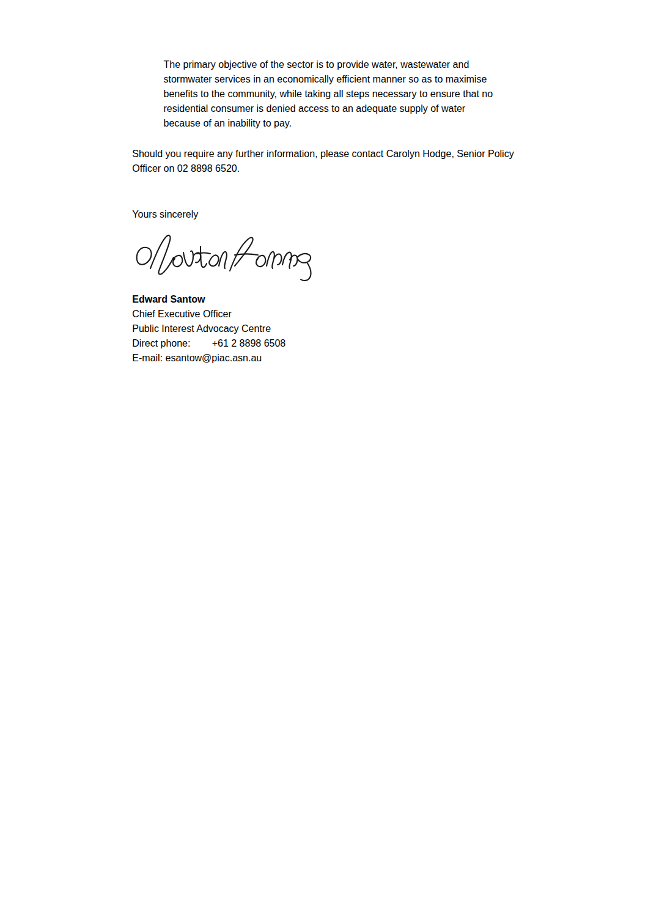The primary objective of the sector is to provide water, wastewater and stormwater services in an economically efficient manner so as to maximise benefits to the community, while taking all steps necessary to ensure that no residential consumer is denied access to an adequate supply of water because of an inability to pay.
Should you require any further information, please contact Carolyn Hodge, Senior Policy Officer on 02 8898 6520.
Yours sincerely
Edward Santow
Chief Executive Officer
Public Interest Advocacy Centre
Direct phone: +61 2 8898 6508
E-mail: esantow@piac.asn.au